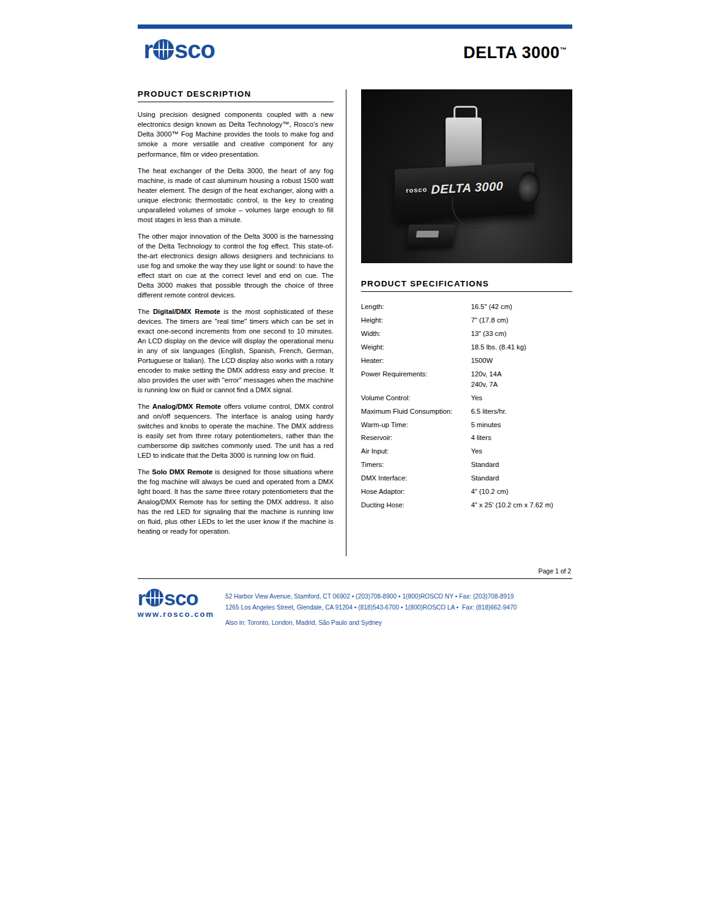r sco
DELTA 3000™
PRODUCT DESCRIPTION
Using precision designed components coupled with a new electronics design known as Delta Technology™, Rosco's new Delta 3000™ Fog Machine provides the tools to make fog and smoke a more versatile and creative component for any performance, film or video presentation.
The heat exchanger of the Delta 3000, the heart of any fog machine, is made of cast aluminum housing a robust 1500 watt heater element. The design of the heat exchanger, along with a unique electronic thermostatic control, is the key to creating unparalleled volumes of smoke – volumes large enough to fill most stages in less than a minute.
The other major innovation of the Delta 3000 is the harnessing of the Delta Technology to control the fog effect. This state-of-the-art electronics design allows designers and technicians to use fog and smoke the way they use light or sound: to have the effect start on cue at the correct level and end on cue. The Delta 3000 makes that possible through the choice of three different remote control devices.
The Digital/DMX Remote is the most sophisticated of these devices. The timers are "real time" timers which can be set in exact one-second increments from one second to 10 minutes. An LCD display on the device will display the operational menu in any of six languages (English, Spanish, French, German, Portuguese or Italian). The LCD display also works with a rotary encoder to make setting the DMX address easy and precise. It also provides the user with "error" messages when the machine is running low on fluid or cannot find a DMX signal.
The Analog/DMX Remote offers volume control, DMX control and on/off sequencers. The interface is analog using hardy switches and knobs to operate the machine. The DMX address is easily set from three rotary potentiometers, rather than the cumbersome dip switches commonly used. The unit has a red LED to indicate that the Delta 3000 is running low on fluid.
The Solo DMX Remote is designed for those situations where the fog machine will always be cued and operated from a DMX light board. It has the same three rotary potentiometers that the Analog/DMX Remote has for setting the DMX address. It also has the red LED for signaling that the machine is running low on fluid, plus other LEDs to let the user know if the machine is heating or ready for operation.
rosco DELTA 3000
PRODUCT SPECIFICATIONS
Delta 3000 product specifications
| Length: | 16.5" (42 cm) |
| Height: | 7" (17.8 cm) |
| Width: | 13" (33 cm) |
| Weight: | 18.5 lbs. (8.41 kg) |
| Heater: | 1500W |
| Power Requirements: | 120v, 14A 240v, 7A |
| Volume Control: | Yes |
| Maximum Fluid Consumption: | 6.5 liters/hr. |
| Warm-up Time: | 5 minutes |
| Reservoir: | 4 liters |
| Air Input: | Yes |
| Timers: | Standard |
| DMX Interface: | Standard |
| Hose Adaptor: | 4" (10.2 cm) |
| Ducting Hose: | 4" x 25' (10.2 cm x 7.62 m) |
Page 1 of 2
r sco
www.rosco.com
52 Harbor View Avenue, Stamford, CT 06902 • (203)708-8900 • 1(800)ROSCO NY • Fax: (203)708-8919
1265 Los Angeles Street, Glendale, CA 91204 • (818)543-6700 • 1(800)ROSCO LA • Fax: (818)662-9470
Also in: Toronto, London, Madrid, São Paulo and Sydney